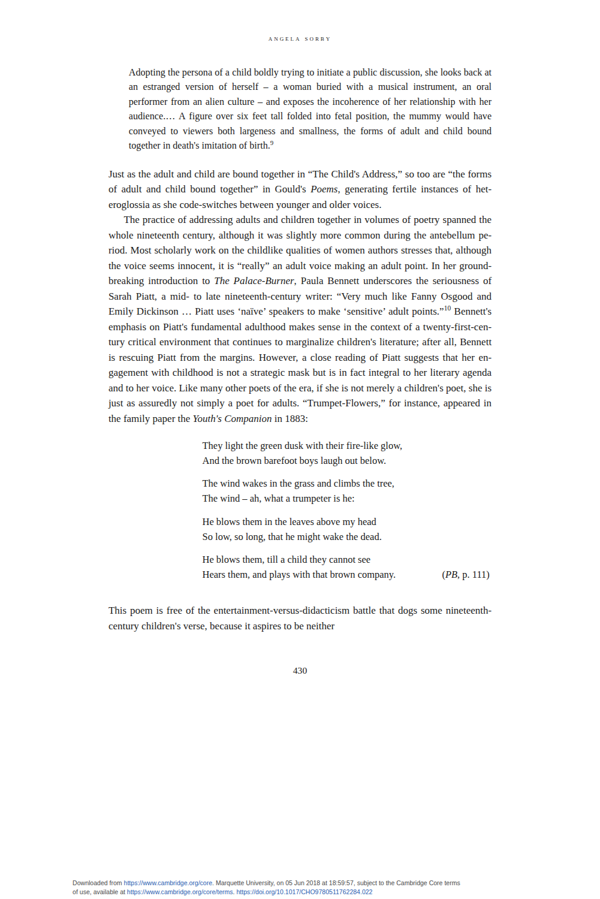Angela Sorby
Adopting the persona of a child boldly trying to initiate a public discussion, she looks back at an estranged version of herself – a woman buried with a musical instrument, an oral performer from an alien culture – and exposes the incoherence of her relationship with her audience.… A figure over six feet tall folded into fetal position, the mummy would have conveyed to viewers both largeness and smallness, the forms of adult and child bound together in death's imitation of birth.9
Just as the adult and child are bound together in “The Child's Address,” so too are “the forms of adult and child bound together” in Gould's Poems, generating fertile instances of heteroglossia as she code-switches between younger and older voices.
The practice of addressing adults and children together in volumes of poetry spanned the whole nineteenth century, although it was slightly more common during the antebellum period. Most scholarly work on the childlike qualities of women authors stresses that, although the voice seems innocent, it is “really” an adult voice making an adult point. In her groundbreaking introduction to The Palace-Burner, Paula Bennett underscores the seriousness of Sarah Piatt, a mid- to late nineteenth-century writer: “Very much like Fanny Osgood and Emily Dickinson … Piatt uses ‘naïve’ speakers to make ‘sensitive’ adult points.”10 Bennett's emphasis on Piatt's fundamental adulthood makes sense in the context of a twenty-first-century critical environment that continues to marginalize children's literature; after all, Bennett is rescuing Piatt from the margins. However, a close reading of Piatt suggests that her engagement with childhood is not a strategic mask but is in fact integral to her literary agenda and to her voice. Like many other poets of the era, if she is not merely a children's poet, she is just as assuredly not simply a poet for adults. “Trumpet-Flowers,” for instance, appeared in the family paper the Youth's Companion in 1883:
They light the green dusk with their fire-like glow,
And the brown barefoot boys laugh out below.
The wind wakes in the grass and climbs the tree,
The wind – ah, what a trumpeter is he:
He blows them in the leaves above my head
So low, so long, that he might wake the dead.
He blows them, till a child they cannot see
Hears them, and plays with that brown company.(PB, p. 111)
This poem is free of the entertainment-versus-didacticism battle that dogs some nineteenth-century children's verse, because it aspires to be neither
430
Downloaded from https://www.cambridge.org/core. Marquette University, on 05 Jun 2018 at 18:59:57, subject to the Cambridge Core terms
of use, available at https://www.cambridge.org/core/terms. https://doi.org/10.1017/CHO9780511762284.022